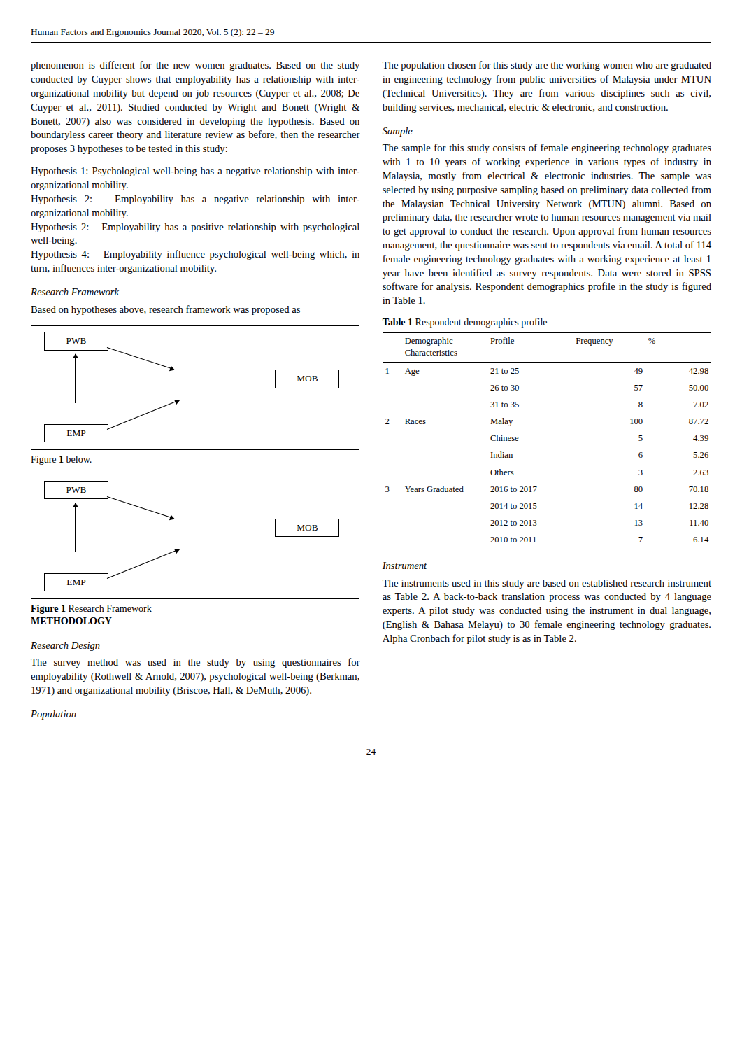Human Factors and Ergonomics Journal 2020, Vol. 5 (2): 22 – 29
phenomenon is different for the new women graduates. Based on the study conducted by Cuyper shows that employability has a relationship with inter-organizational mobility but depend on job resources (Cuyper et al., 2008; De Cuyper et al., 2011). Studied conducted by Wright and Bonett (Wright & Bonett, 2007) also was considered in developing the hypothesis. Based on boundaryless career theory and literature review as before, then the researcher proposes 3 hypotheses to be tested in this study:
Hypothesis 1: Psychological well-being has a negative relationship with inter-organizational mobility.
Hypothesis 2: Employability has a negative relationship with inter-organizational mobility.
Hypothesis 2: Employability has a positive relationship with psychological well-being.
Hypothesis 4: Employability influence psychological well-being which, in turn, influences inter-organizational mobility.
Research Framework
Based on hypotheses above, research framework was proposed as
PWB
MOB
EMP
Figure 1 below.
PWB
MOB
EMP
Figure 1 Research Framework
METHODOLOGY
Research Design
The survey method was used in the study by using questionnaires for employability (Rothwell & Arnold, 2007), psychological well-being (Berkman, 1971) and organizational mobility (Briscoe, Hall, & DeMuth, 2006).
Population
The population chosen for this study are the working women who are graduated in engineering technology from public universities of Malaysia under MTUN (Technical Universities). They are from various disciplines such as civil, building services, mechanical, electric & electronic, and construction.
Sample
The sample for this study consists of female engineering technology graduates with 1 to 10 years of working experience in various types of industry in Malaysia, mostly from electrical & electronic industries. The sample was selected by using purposive sampling based on preliminary data collected from the Malaysian Technical University Network (MTUN) alumni. Based on preliminary data, the researcher wrote to human resources management via mail to get approval to conduct the research. Upon approval from human resources management, the questionnaire was sent to respondents via email. A total of 114 female engineering technology graduates with a working experience at least 1 year have been identified as survey respondents. Data were stored in SPSS software for analysis. Respondent demographics profile in the study is figured in Table 1.
Table 1 Respondent demographics profile
| | Demographic Characteristics | Profile | Frequency | % |
| --- | --- | --- | --- | --- |
| 1 | Age | 21 to 25 | 49 | 42.98 |
| | | 26 to 30 | 57 | 50.00 |
| | | 31 to 35 | 8 | 7.02 |
| 2 | Races | Malay | 100 | 87.72 |
| | | Chinese | 5 | 4.39 |
| | | Indian | 6 | 5.26 |
| | | Others | 3 | 2.63 |
| 3 | Years Graduated | 2016 to 2017 | 80 | 70.18 |
| | | 2014 to 2015 | 14 | 12.28 |
| | | 2012 to 2013 | 13 | 11.40 |
| | | 2010 to 2011 | 7 | 6.14 |
Instrument
The instruments used in this study are based on established research instrument as Table 2. A back-to-back translation process was conducted by 4 language experts. A pilot study was conducted using the instrument in dual language, (English & Bahasa Melayu) to 30 female engineering technology graduates. Alpha Cronbach for pilot study is as in Table 2.
24